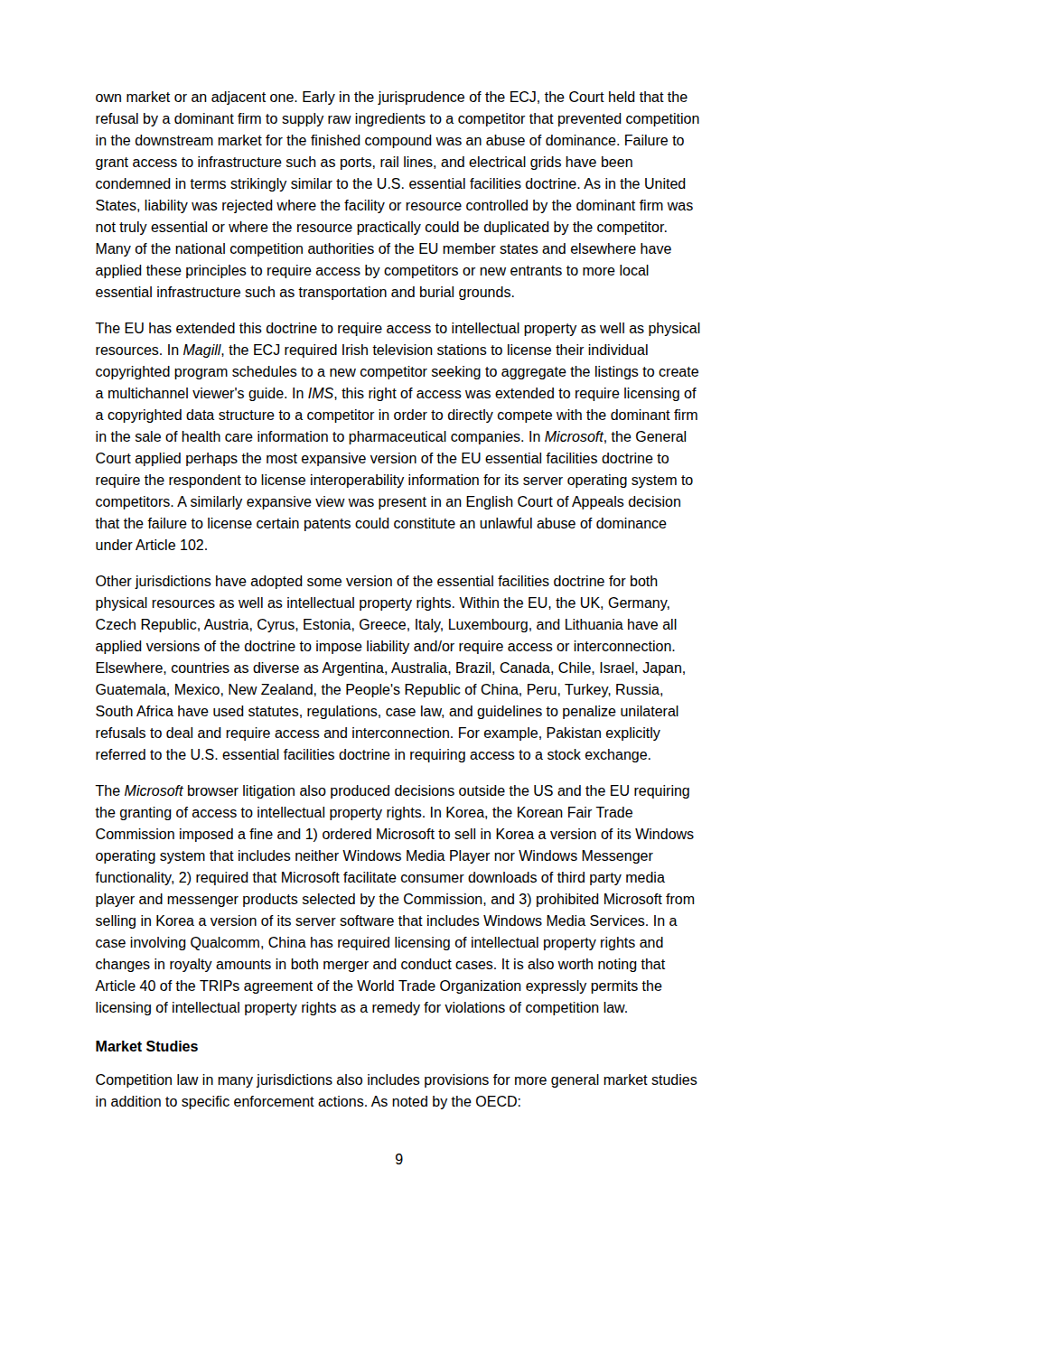own market or an adjacent one. Early in the jurisprudence of the ECJ, the Court held that the refusal by a dominant firm to supply raw ingredients to a competitor that prevented competition in the downstream market for the finished compound was an abuse of dominance. Failure to grant access to infrastructure such as ports, rail lines, and electrical grids have been condemned in terms strikingly similar to the U.S. essential facilities doctrine. As in the United States, liability was rejected where the facility or resource controlled by the dominant firm was not truly essential or where the resource practically could be duplicated by the competitor. Many of the national competition authorities of the EU member states and elsewhere have applied these principles to require access by competitors or new entrants to more local essential infrastructure such as transportation and burial grounds.
The EU has extended this doctrine to require access to intellectual property as well as physical resources. In Magill, the ECJ required Irish television stations to license their individual copyrighted program schedules to a new competitor seeking to aggregate the listings to create a multichannel viewer's guide. In IMS, this right of access was extended to require licensing of a copyrighted data structure to a competitor in order to directly compete with the dominant firm in the sale of health care information to pharmaceutical companies. In Microsoft, the General Court applied perhaps the most expansive version of the EU essential facilities doctrine to require the respondent to license interoperability information for its server operating system to competitors. A similarly expansive view was present in an English Court of Appeals decision that the failure to license certain patents could constitute an unlawful abuse of dominance under Article 102.
Other jurisdictions have adopted some version of the essential facilities doctrine for both physical resources as well as intellectual property rights. Within the EU, the UK, Germany, Czech Republic, Austria, Cyrus, Estonia, Greece, Italy, Luxembourg, and Lithuania have all applied versions of the doctrine to impose liability and/or require access or interconnection. Elsewhere, countries as diverse as Argentina, Australia, Brazil, Canada, Chile, Israel, Japan, Guatemala, Mexico, New Zealand, the People's Republic of China, Peru, Turkey, Russia, South Africa have used statutes, regulations, case law, and guidelines to penalize unilateral refusals to deal and require access and interconnection. For example, Pakistan explicitly referred to the U.S. essential facilities doctrine in requiring access to a stock exchange.
The Microsoft browser litigation also produced decisions outside the US and the EU requiring the granting of access to intellectual property rights. In Korea, the Korean Fair Trade Commission imposed a fine and 1) ordered Microsoft to sell in Korea a version of its Windows operating system that includes neither Windows Media Player nor Windows Messenger functionality, 2) required that Microsoft facilitate consumer downloads of third party media player and messenger products selected by the Commission, and 3) prohibited Microsoft from selling in Korea a version of its server software that includes Windows Media Services. In a case involving Qualcomm, China has required licensing of intellectual property rights and changes in royalty amounts in both merger and conduct cases. It is also worth noting that Article 40 of the TRIPs agreement of the World Trade Organization expressly permits the licensing of intellectual property rights as a remedy for violations of competition law.
Market Studies
Competition law in many jurisdictions also includes provisions for more general market studies in addition to specific enforcement actions. As noted by the OECD:
9